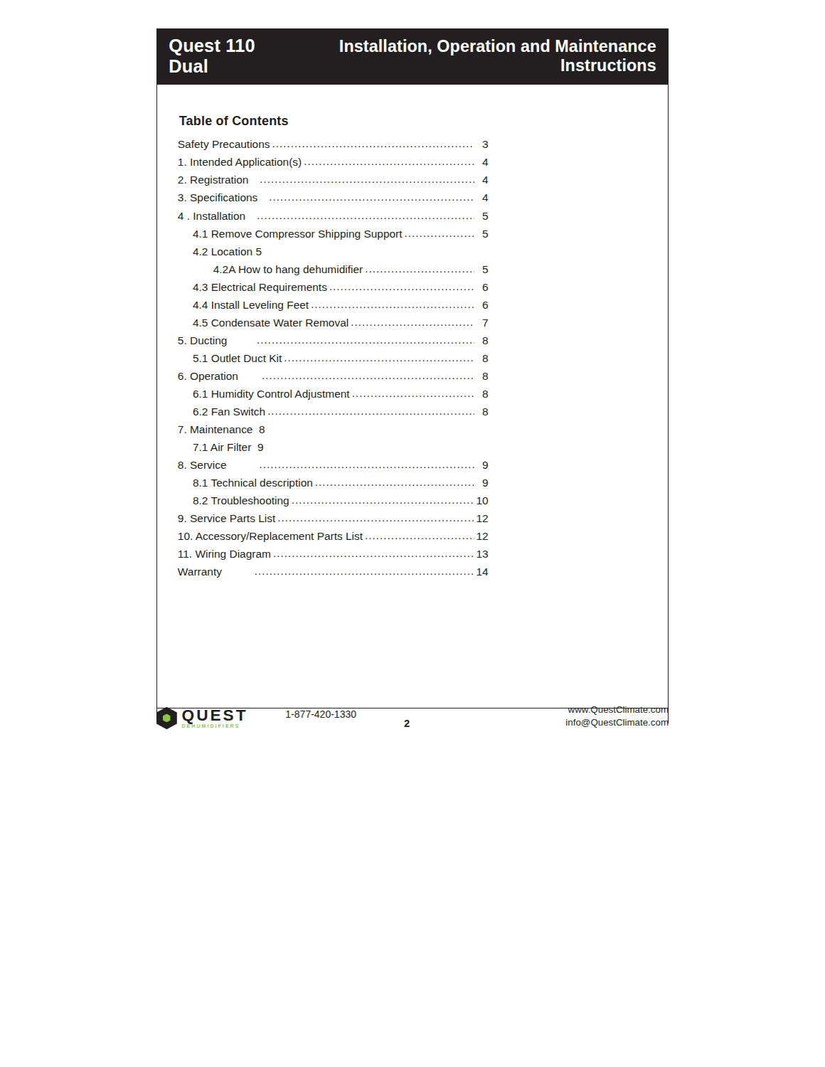Quest 110 Dual
Installation, Operation and Maintenance Instructions
Table of Contents
Safety Precautions ................................................................. 3
1. Intended Application(s) ....................................................... 4
2. Registration ......................................................................... 4
3. Specifications ...................................................................... 4
4 . Installation ......................................................................... 5
4.1 Remove Compressor Shipping Support ..................... 5
4.2 Location 5
4.2A How to hang dehumidifier .............................. 5
4.3 Electrical Requirements .............................................. 6
4.4 Install Leveling Feet ................................................... 6
4.5 Condensate Water Removal ........................................ 7
5. Ducting ......................................................................... 8
5.1 Outlet Duct Kit .......................................................... 8
6. Operation ......................................................................... 8
6.1 Humidity Control Adjustment ..................................... 8
6.2 Fan Switch ................................................................. 8
7. Maintenance 8
7.1 Air Filter 9
8. Service ......................................................................... 9
8.1 Technical description ................................................... 9
8.2 Troubleshooting ........................................................... 10
9. Service Parts List .................................................................. 12
10. Accessory/Replacement Parts List ................................. 12
11. Wiring Diagram ................................................................... 13
Warranty ..................................................................... 14
QUEST
DEHUMIDIFIERS
1-877-420-1330
2
www.QuestClimate.com
info@QuestClimate.com